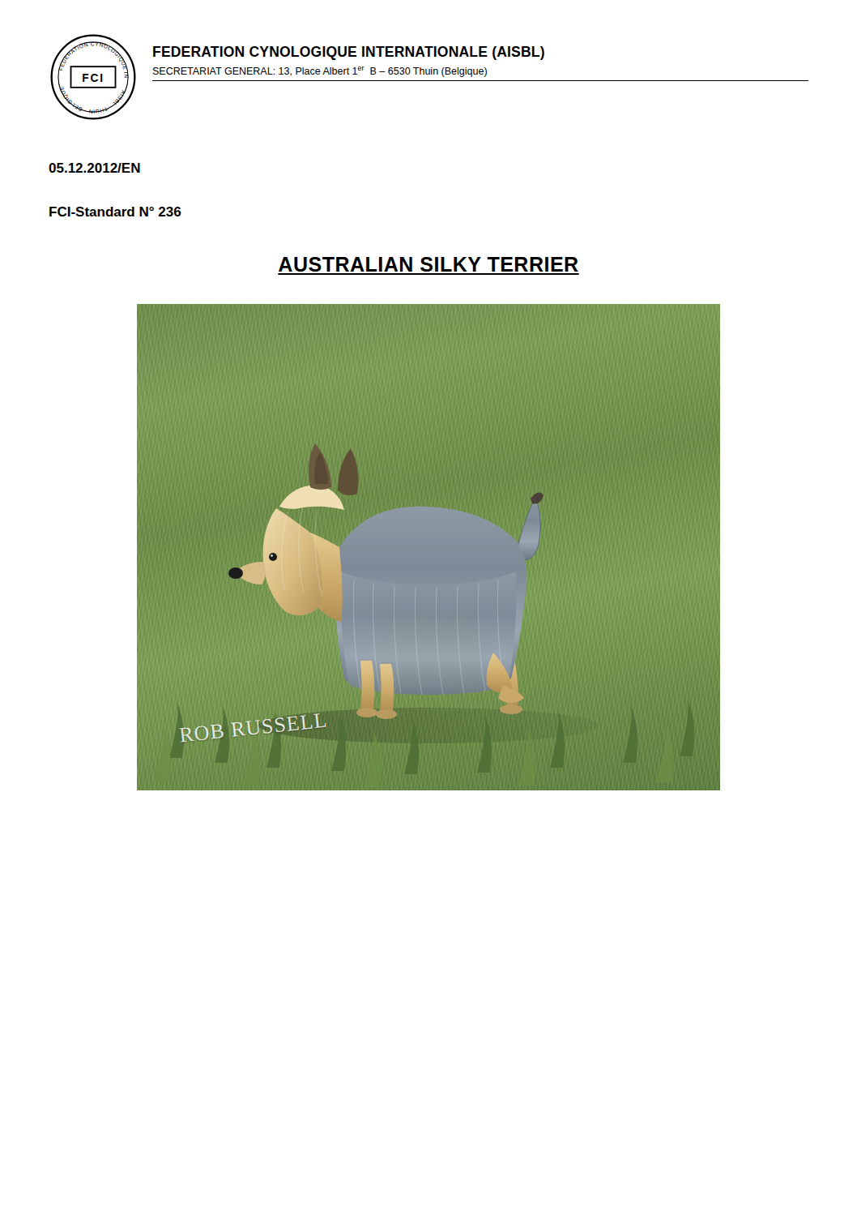FCI FEDERATION CYNOLOGIQUE INTERNATIONALE AISBL · THUIN · BELGIQUE
FEDERATION CYNOLOGIQUE INTERNATIONALE (AISBL)
SECRETARIAT GENERAL: 13, Place Albert 1er B – 6530 Thuin (Belgique)
05.12.2012/EN
FCI-Standard N° 236
AUSTRALIAN SILKY TERRIER
ROB RUSSELL